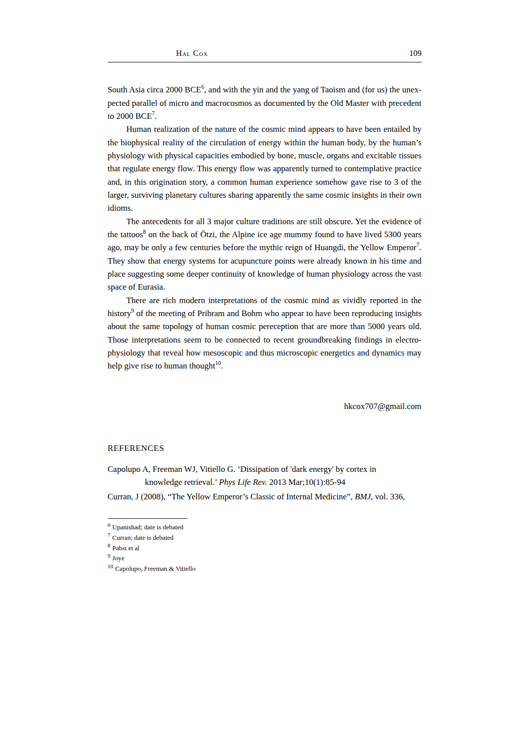Hal Cox 109
South Asia circa 2000 BCE6, and with the yin and the yang of Taoism and (for us) the unexpected parallel of micro and macrocosmos as documented by the Old Master with precedent to 2000 BCE7.
Human realization of the nature of the cosmic mind appears to have been entailed by the biophysical reality of the circulation of energy within the human body, by the human’s physiology with physical capacities embodied by bone, muscle, organs and excitable tissues that regulate energy flow. This energy flow was apparently turned to contemplative practice and, in this origination story, a common human experience somehow gave rise to 3 of the larger, surviving planetary cultures sharing apparently the same cosmic insights in their own idioms.
The antecedents for all 3 major culture traditions are still obscure. Yet the evidence of the tattoos8 on the back of Ötzi, the Alpine ice age mummy found to have lived 5300 years ago, may be only a few centuries before the mythic reign of Huangdi, the Yellow Emperor7. They show that energy systems for acupuncture points were already known in his time and place suggesting some deeper continuity of knowledge of human physiology across the vast space of Eurasia.
There are rich modern interpretations of the cosmic mind as vividly reported in the history9 of the meeting of Pribram and Bohm who appear to have been reproducing insights about the same topology of human cosmic pereception that are more than 5000 years old. Those interpretations seem to be connected to recent groundbreaking findings in electrophysiology that reveal how mesoscopic and thus microscopic energetics and dynamics may help give rise to human thought10.
hkcox707@gmail.com
REFERENCES
Capolupo A, Freeman WJ, Vitiello G. ‘Dissipation of 'dark energy' by cortex in knowledge retrieval.’ Phys Life Rev. 2013 Mar;10(1):85-94
Curran, J (2008), “The Yellow Emperor’s Classic of Internal Medicine”, BMJ, vol. 336,
6 Upanishad; date is debated
7 Curran; date is debated
8 Pabst et al
9 Joye
10 Capolupo, Freeman & Vitiello